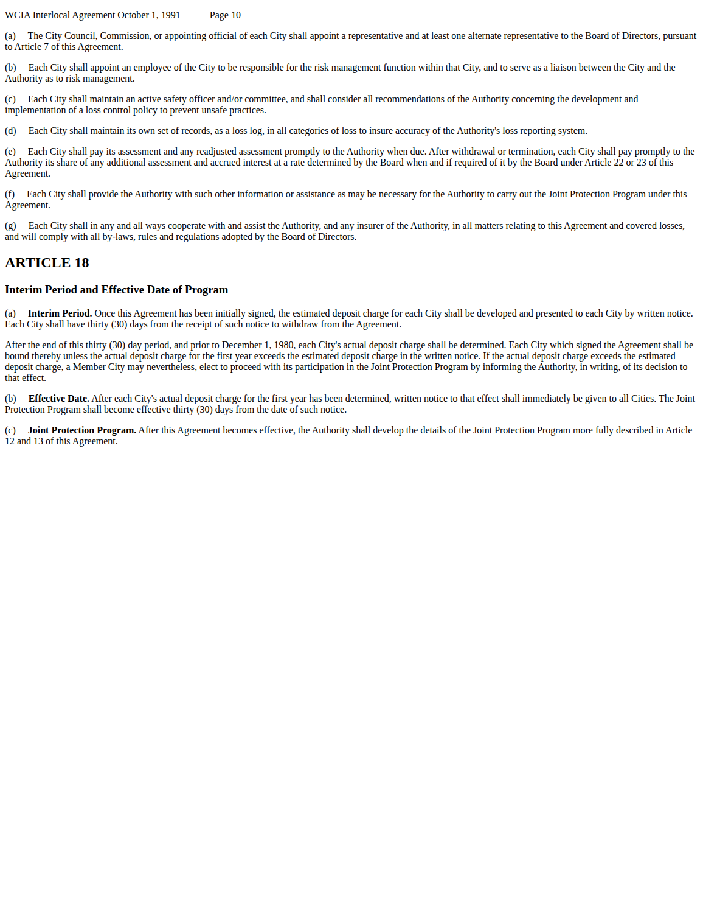WCIA Interlocal Agreement October 1, 1991 Page 10
(a) The City Council, Commission, or appointing official of each City shall appoint a representative and at least one alternate representative to the Board of Directors, pursuant to Article 7 of this Agreement.
(b) Each City shall appoint an employee of the City to be responsible for the risk management function within that City, and to serve as a liaison between the City and the Authority as to risk management.
(c) Each City shall maintain an active safety officer and/or committee, and shall consider all recommendations of the Authority concerning the development and implementation of a loss control policy to prevent unsafe practices.
(d) Each City shall maintain its own set of records, as a loss log, in all categories of loss to insure accuracy of the Authority's loss reporting system.
(e) Each City shall pay its assessment and any readjusted assessment promptly to the Authority when due. After withdrawal or termination, each City shall pay promptly to the Authority its share of any additional assessment and accrued interest at a rate determined by the Board when and if required of it by the Board under Article 22 or 23 of this Agreement.
(f) Each City shall provide the Authority with such other information or assistance as may be necessary for the Authority to carry out the Joint Protection Program under this Agreement.
(g) Each City shall in any and all ways cooperate with and assist the Authority, and any insurer of the Authority, in all matters relating to this Agreement and covered losses, and will comply with all by-laws, rules and regulations adopted by the Board of Directors.
ARTICLE 18
Interim Period and Effective Date of Program
(a) Interim Period. Once this Agreement has been initially signed, the estimated deposit charge for each City shall be developed and presented to each City by written notice. Each City shall have thirty (30) days from the receipt of such notice to withdraw from the Agreement.
After the end of this thirty (30) day period, and prior to December 1, 1980, each City's actual deposit charge shall be determined. Each City which signed the Agreement shall be bound thereby unless the actual deposit charge for the first year exceeds the estimated deposit charge in the written notice. If the actual deposit charge exceeds the estimated deposit charge, a Member City may nevertheless, elect to proceed with its participation in the Joint Protection Program by informing the Authority, in writing, of its decision to that effect.
(b) Effective Date. After each City's actual deposit charge for the first year has been determined, written notice to that effect shall immediately be given to all Cities. The Joint Protection Program shall become effective thirty (30) days from the date of such notice.
(c) Joint Protection Program. After this Agreement becomes effective, the Authority shall develop the details of the Joint Protection Program more fully described in Article 12 and 13 of this Agreement.